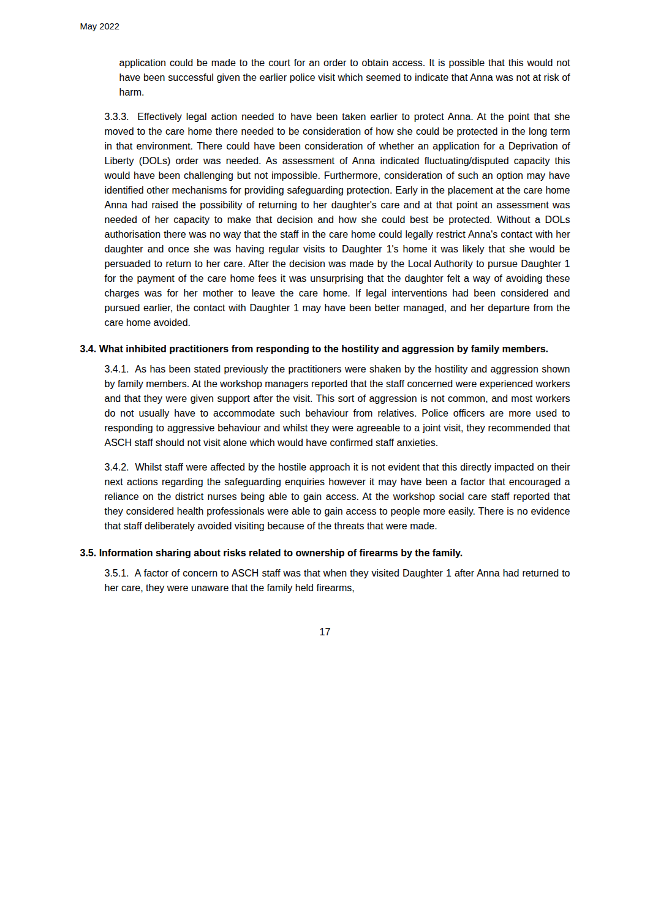May 2022
application could be made to the court for an order to obtain access. It is possible that this would not have been successful given the earlier police visit which seemed to indicate that Anna was not at risk of harm.
3.3.3. Effectively legal action needed to have been taken earlier to protect Anna. At the point that she moved to the care home there needed to be consideration of how she could be protected in the long term in that environment. There could have been consideration of whether an application for a Deprivation of Liberty (DOLs) order was needed. As assessment of Anna indicated fluctuating/disputed capacity this would have been challenging but not impossible. Furthermore, consideration of such an option may have identified other mechanisms for providing safeguarding protection. Early in the placement at the care home Anna had raised the possibility of returning to her daughter's care and at that point an assessment was needed of her capacity to make that decision and how she could best be protected. Without a DOLs authorisation there was no way that the staff in the care home could legally restrict Anna's contact with her daughter and once she was having regular visits to Daughter 1's home it was likely that she would be persuaded to return to her care. After the decision was made by the Local Authority to pursue Daughter 1 for the payment of the care home fees it was unsurprising that the daughter felt a way of avoiding these charges was for her mother to leave the care home. If legal interventions had been considered and pursued earlier, the contact with Daughter 1 may have been better managed, and her departure from the care home avoided.
3.4. What inhibited practitioners from responding to the hostility and aggression by family members.
3.4.1. As has been stated previously the practitioners were shaken by the hostility and aggression shown by family members. At the workshop managers reported that the staff concerned were experienced workers and that they were given support after the visit. This sort of aggression is not common, and most workers do not usually have to accommodate such behaviour from relatives. Police officers are more used to responding to aggressive behaviour and whilst they were agreeable to a joint visit, they recommended that ASCH staff should not visit alone which would have confirmed staff anxieties.
3.4.2. Whilst staff were affected by the hostile approach it is not evident that this directly impacted on their next actions regarding the safeguarding enquiries however it may have been a factor that encouraged a reliance on the district nurses being able to gain access. At the workshop social care staff reported that they considered health professionals were able to gain access to people more easily. There is no evidence that staff deliberately avoided visiting because of the threats that were made.
3.5. Information sharing about risks related to ownership of firearms by the family.
3.5.1. A factor of concern to ASCH staff was that when they visited Daughter 1 after Anna had returned to her care, they were unaware that the family held firearms,
17